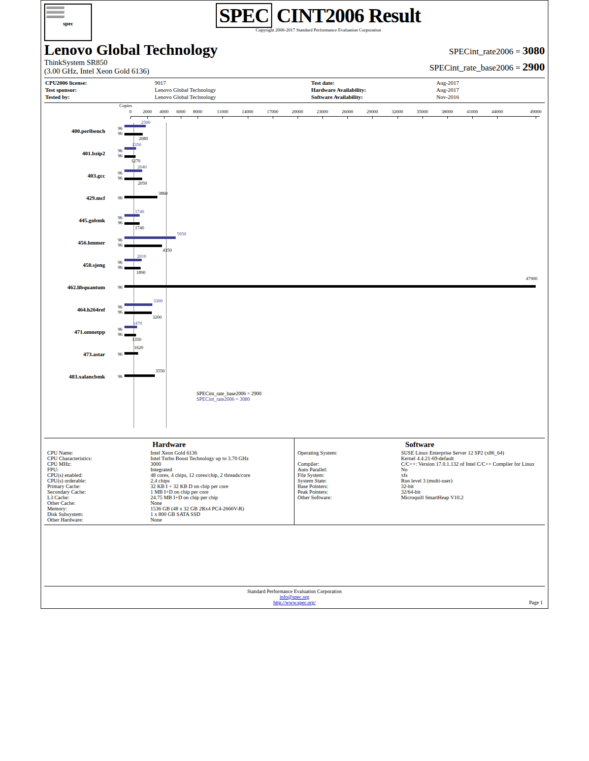##########
##########
##########
spec
SPEC CINT2006 Result
Copyright 2006-2017 Standard Performance Evaluation Corporation
Lenovo Global Technology
ThinkSystem SR850
(3.00 GHz, Intel Xeon Gold 6136)
SPECint_rate2006 = 3080
SPECint_rate_base2006 = 2900
| CPU2006 license: | 9017 | Test date: | Aug-2017 |
| Test sponsor: | Lenovo Global Technology | Hardware Availability: | Aug-2017 |
| Tested by: | Lenovo Global Technology | Software Availability: | Nov-2016 |
Copies
0 2000 4000 6000 8000 11000 14000 17000 20000 23000 26000 29000 32000 35000 38000 41000 44000 49000
400.perlbench
96
96
2500
2080
401.bzip2
96
96
1350
1270
403.gcc
96
96
2040
2050
429.mcf
96
3860
445.gobmk
96
96
1740
1740
456.hmmer
96
96
5950
4350
458.sjeng
96
96
2010
1890
462.libquantum
96
47900
464.h264ref
96
96
3300
3200
471.omnetpp
96
96
1470
1350
473.astar
96
1620
483.xalancbmk
96
3550
SPECint_rate_base2006 = 2900
SPECint_rate2006 = 3080
Hardware
| CPU Name: | Intel Xeon Gold 6136 |
| CPU Characteristics: | Intel Turbo Boost Technology up to 3.70 GHz |
| CPU MHz: | 3000 |
| FPU: | Integrated |
| CPU(s) enabled: | 48 cores, 4 chips, 12 cores/chip, 2 threads/core |
| CPU(s) orderable: | 2,4 chips |
| Primary Cache: | 32 KB I + 32 KB D on chip per core |
| Secondary Cache: | 1 MB I+D on chip per core |
| L3 Cache: | 24.75 MB I+D on chip per chip |
| Other Cache: | None |
| Memory: | 1536 GB (48 x 32 GB 2Rx4 PC4-2666V-R) |
| Disk Subsystem: | 1 x 800 GB SATA SSD |
| Other Hardware: | None |
Software
| Operating System: | SUSE Linux Enterprise Server 12 SP2 (x86_64) Kernel 4.4.21-69-default |
| Compiler: | C/C++: Version 17.0.1.132 of Intel C/C++ Compiler for Linux |
| Auto Parallel: | No |
| File System: | xfs |
| System State: | Run level 3 (multi-user) |
| Base Pointers: | 32-bit |
| Peak Pointers: | 32/64-bit |
| Other Software: | Microquill SmartHeap V10.2 |
Standard Performance Evaluation Corporation
info@spec.org
http://www.spec.org/ Page 1